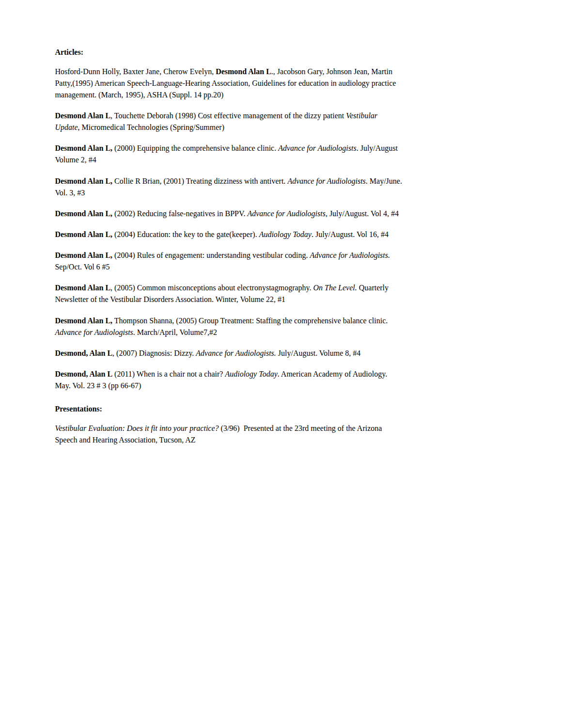Articles:
Hosford-Dunn Holly, Baxter Jane, Cherow Evelyn, Desmond Alan L., Jacobson Gary, Johnson Jean, Martin Patty,(1995) American Speech-Language-Hearing Association, Guidelines for education in audiology practice management. (March, 1995), ASHA (Suppl. 14 pp.20)
Desmond Alan L, Touchette Deborah (1998) Cost effective management of the dizzy patient Vestibular Update, Micromedical Technologies (Spring/Summer)
Desmond Alan L, (2000) Equipping the comprehensive balance clinic. Advance for Audiologists. July/August Volume 2, #4
Desmond Alan L, Collie R Brian, (2001) Treating dizziness with antivert. Advance for Audiologists. May/June. Vol. 3, #3
Desmond Alan L, (2002) Reducing false-negatives in BPPV. Advance for Audiologists, July/August. Vol 4, #4
Desmond Alan L, (2004) Education: the key to the gate(keeper). Audiology Today. July/August. Vol 16, #4
Desmond Alan L, (2004) Rules of engagement: understanding vestibular coding. Advance for Audiologists. Sep/Oct. Vol 6 #5
Desmond Alan L, (2005) Common misconceptions about electronystagmography. On The Level. Quarterly Newsletter of the Vestibular Disorders Association. Winter, Volume 22, #1
Desmond Alan L, Thompson Shanna, (2005) Group Treatment: Staffing the comprehensive balance clinic. Advance for Audiologists. March/April, Volume7,#2
Desmond, Alan L, (2007) Diagnosis: Dizzy. Advance for Audiologists. July/August. Volume 8, #4
Desmond, Alan L (2011) When is a chair not a chair? Audiology Today. American Academy of Audiology. May. Vol. 23 # 3 (pp 66-67)
Presentations:
Vestibular Evaluation: Does it fit into your practice? (3/96) Presented at the 23rd meeting of the Arizona Speech and Hearing Association, Tucson, AZ